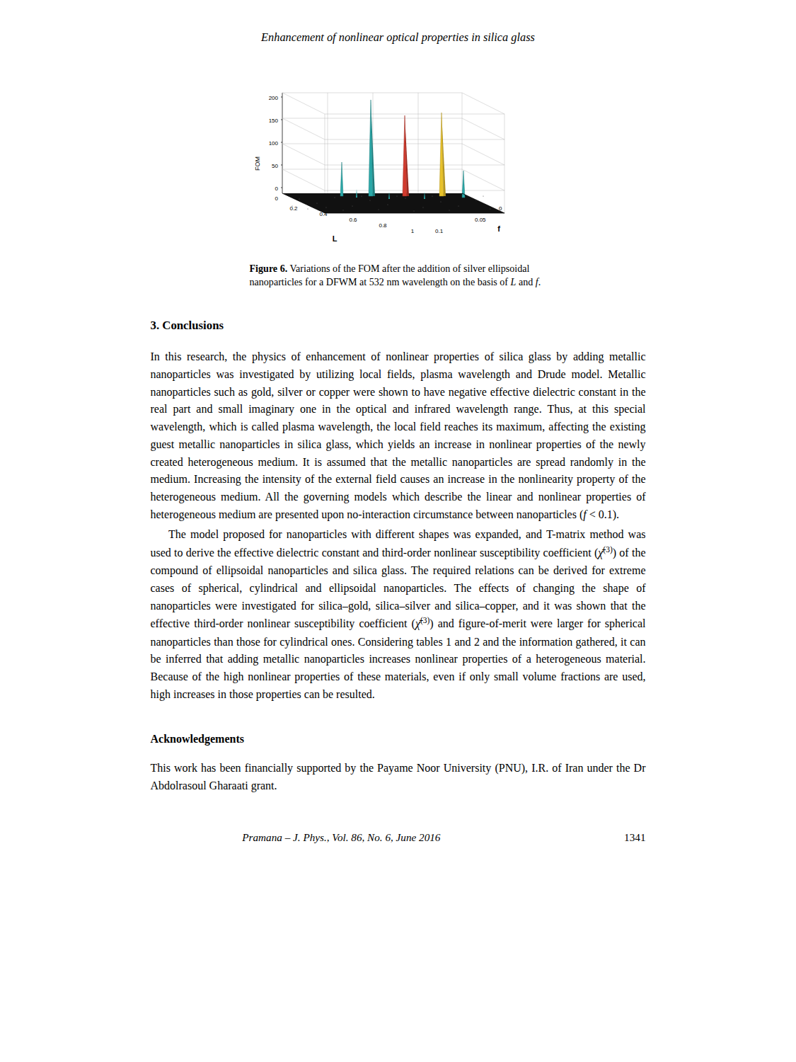Enhancement of nonlinear optical properties in silica glass
FOM 200 150 100 50 0 0 0.2 0.4 0.6 0.8 1 L 0 0.05 0.1 f
Figure 6. Variations of the FOM after the addition of silver ellipsoidal nanoparticles for a DFWM at 532 nm wavelength on the basis of L and f.
3. Conclusions
In this research, the physics of enhancement of nonlinear properties of silica glass by adding metallic nanoparticles was investigated by utilizing local fields, plasma wavelength and Drude model. Metallic nanoparticles such as gold, silver or copper were shown to have negative effective dielectric constant in the real part and small imaginary one in the optical and infrared wavelength range. Thus, at this special wavelength, which is called plasma wavelength, the local field reaches its maximum, affecting the existing guest metallic nanoparticles in silica glass, which yields an increase in nonlinear properties of the newly created heterogeneous medium. It is assumed that the metallic nanoparticles are spread randomly in the medium. Increasing the intensity of the external field causes an increase in the nonlinearity property of the heterogeneous medium. All the governing models which describe the linear and nonlinear properties of heterogeneous medium are presented upon no-interaction circumstance between nanoparticles (f < 0.1).
The model proposed for nanoparticles with different shapes was expanded, and T-matrix method was used to derive the effective dielectric constant and third-order nonlinear susceptibility coefficient (χ̄(3)) of the compound of ellipsoidal nanoparticles and silica glass. The required relations can be derived for extreme cases of spherical, cylindrical and ellipsoidal nanoparticles. The effects of changing the shape of nanoparticles were investigated for silica–gold, silica–silver and silica–copper, and it was shown that the effective third-order nonlinear susceptibility coefficient (χ̄(3)) and figure-of-merit were larger for spherical nanoparticles than those for cylindrical ones. Considering tables 1 and 2 and the information gathered, it can be inferred that adding metallic nanoparticles increases nonlinear properties of a heterogeneous material. Because of the high nonlinear properties of these materials, even if only small volume fractions are used, high increases in those properties can be resulted.
Acknowledgements
This work has been financially supported by the Payame Noor University (PNU), I.R. of Iran under the Dr Abdolrasoul Gharaati grant.
Pramana – J. Phys., Vol. 86, No. 6, June 2016 1341